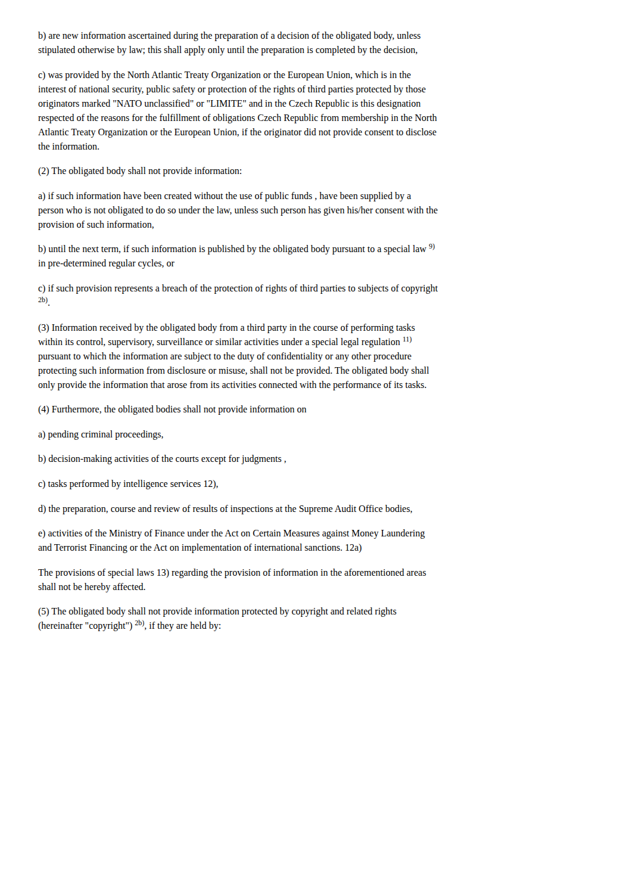b) are new information ascertained during the preparation of a decision of the obligated body, unless stipulated otherwise by law; this shall apply only until the preparation is completed by the decision,
c) was provided by the North Atlantic Treaty Organization or the European Union, which is in the interest of national security, public safety or protection of the rights of third parties protected by those originators marked "NATO unclassified" or "LIMITE" and in the Czech Republic is this designation respected of the reasons for the fulfillment of obligations Czech Republic from membership in the North Atlantic Treaty Organization or the European Union, if the originator did not provide consent to disclose the information.
(2) The obligated body shall not provide information:
a) if such information have been created without the use of public funds , have been supplied by a person who is not obligated to do so under the law, unless such person has given his/her consent with the provision of such information,
b) until the next term, if such information is published by the obligated body pursuant to a special law 9) in pre-determined regular cycles, or
c) if such provision represents a breach of the protection of rights of third parties to subjects of copyright 2b).
(3) Information received by the obligated body from a third party in the course of performing tasks within its control, supervisory, surveillance or similar activities under a special legal regulation 11) pursuant to which the information are subject to the duty of confidentiality or any other procedure protecting such information from disclosure or misuse, shall not be provided. The obligated body shall only provide the information that arose from its activities connected with the performance of its tasks.
(4) Furthermore, the obligated bodies shall not provide information on
a) pending criminal proceedings,
b) decision-making activities of the courts except for judgments ,
c) tasks performed by intelligence services 12),
d) the preparation, course and review of results of inspections at the Supreme Audit Office bodies,
e) activities of the Ministry of Finance under the Act on Certain Measures against Money Laundering and Terrorist Financing or the Act on implementation of international sanctions. 12a)
The provisions of special laws 13) regarding the provision of information in the aforementioned areas shall not be hereby affected.
(5) The obligated body shall not provide information protected by copyright and related rights (hereinafter "copyright") 2b), if they are held by: